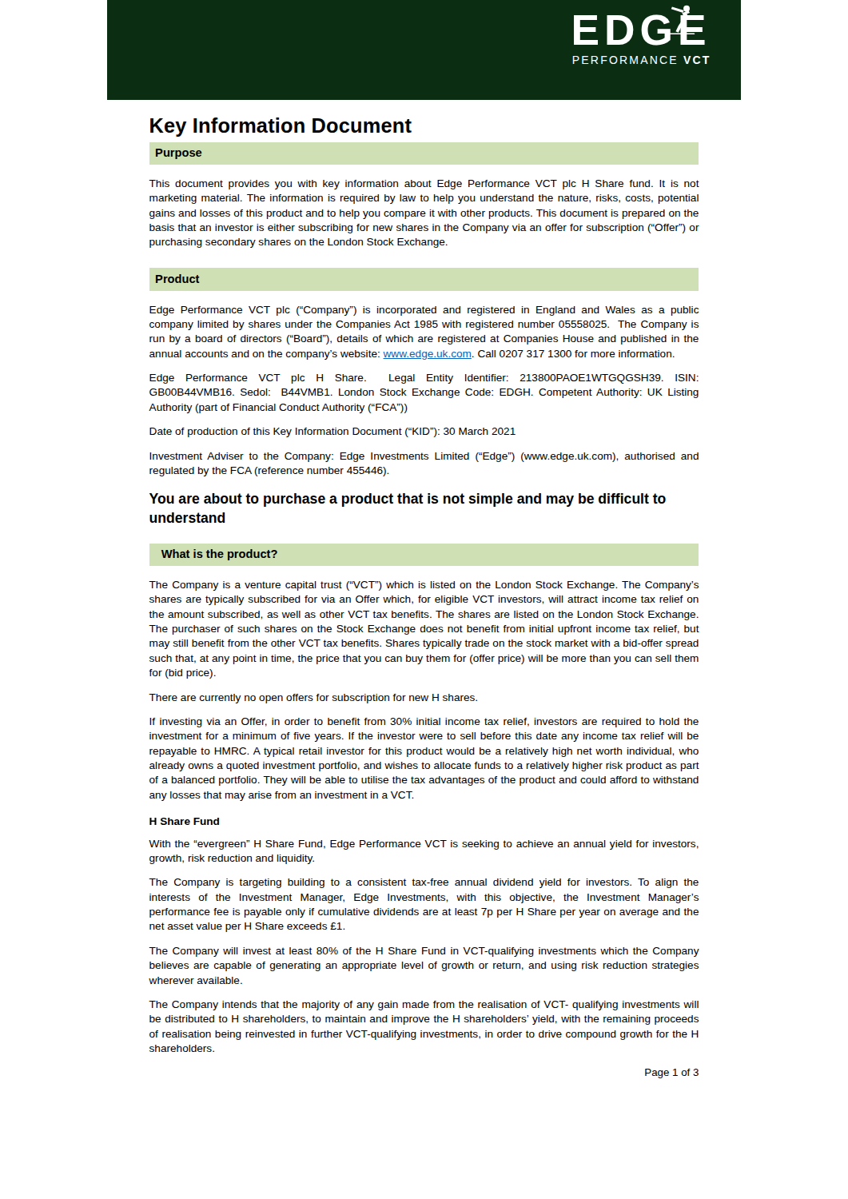EDGE PERFORMANCE VCT
Key Information Document
Purpose
This document provides you with key information about Edge Performance VCT plc H Share fund. It is not marketing material. The information is required by law to help you understand the nature, risks, costs, potential gains and losses of this product and to help you compare it with other products. This document is prepared on the basis that an investor is either subscribing for new shares in the Company via an offer for subscription (“Offer”) or purchasing secondary shares on the London Stock Exchange.
Product
Edge Performance VCT plc (“Company”) is incorporated and registered in England and Wales as a public company limited by shares under the Companies Act 1985 with registered number 05558025. The Company is run by a board of directors (“Board”), details of which are registered at Companies House and published in the annual accounts and on the company’s website: www.edge.uk.com. Call 0207 317 1300 for more information.
Edge Performance VCT plc H Share. Legal Entity Identifier: 213800PAOE1WTGQGSH39. ISIN: GB00B44VMB16. Sedol: B44VMB1. London Stock Exchange Code: EDGH. Competent Authority: UK Listing Authority (part of Financial Conduct Authority (“FCA”))
Date of production of this Key Information Document (“KID”): 30 March 2021
Investment Adviser to the Company: Edge Investments Limited (“Edge”) (www.edge.uk.com), authorised and regulated by the FCA (reference number 455446).
You are about to purchase a product that is not simple and may be difficult to understand
What is the product?
The Company is a venture capital trust (“VCT”) which is listed on the London Stock Exchange. The Company’s shares are typically subscribed for via an Offer which, for eligible VCT investors, will attract income tax relief on the amount subscribed, as well as other VCT tax benefits. The shares are listed on the London Stock Exchange. The purchaser of such shares on the Stock Exchange does not benefit from initial upfront income tax relief, but may still benefit from the other VCT tax benefits. Shares typically trade on the stock market with a bid-offer spread such that, at any point in time, the price that you can buy them for (offer price) will be more than you can sell them for (bid price).
There are currently no open offers for subscription for new H shares.
If investing via an Offer, in order to benefit from 30% initial income tax relief, investors are required to hold the investment for a minimum of five years. If the investor were to sell before this date any income tax relief will be repayable to HMRC. A typical retail investor for this product would be a relatively high net worth individual, who already owns a quoted investment portfolio, and wishes to allocate funds to a relatively higher risk product as part of a balanced portfolio. They will be able to utilise the tax advantages of the product and could afford to withstand any losses that may arise from an investment in a VCT.
H Share Fund
With the “evergreen” H Share Fund, Edge Performance VCT is seeking to achieve an annual yield for investors, growth, risk reduction and liquidity.
The Company is targeting building to a consistent tax-free annual dividend yield for investors. To align the interests of the Investment Manager, Edge Investments, with this objective, the Investment Manager’s performance fee is payable only if cumulative dividends are at least 7p per H Share per year on average and the net asset value per H Share exceeds £1.
The Company will invest at least 80% of the H Share Fund in VCT-qualifying investments which the Company believes are capable of generating an appropriate level of growth or return, and using risk reduction strategies wherever available.
The Company intends that the majority of any gain made from the realisation of VCT- qualifying investments will be distributed to H shareholders, to maintain and improve the H shareholders’ yield, with the remaining proceeds of realisation being reinvested in further VCT-qualifying investments, in order to drive compound growth for the H shareholders.
Page 1 of 3